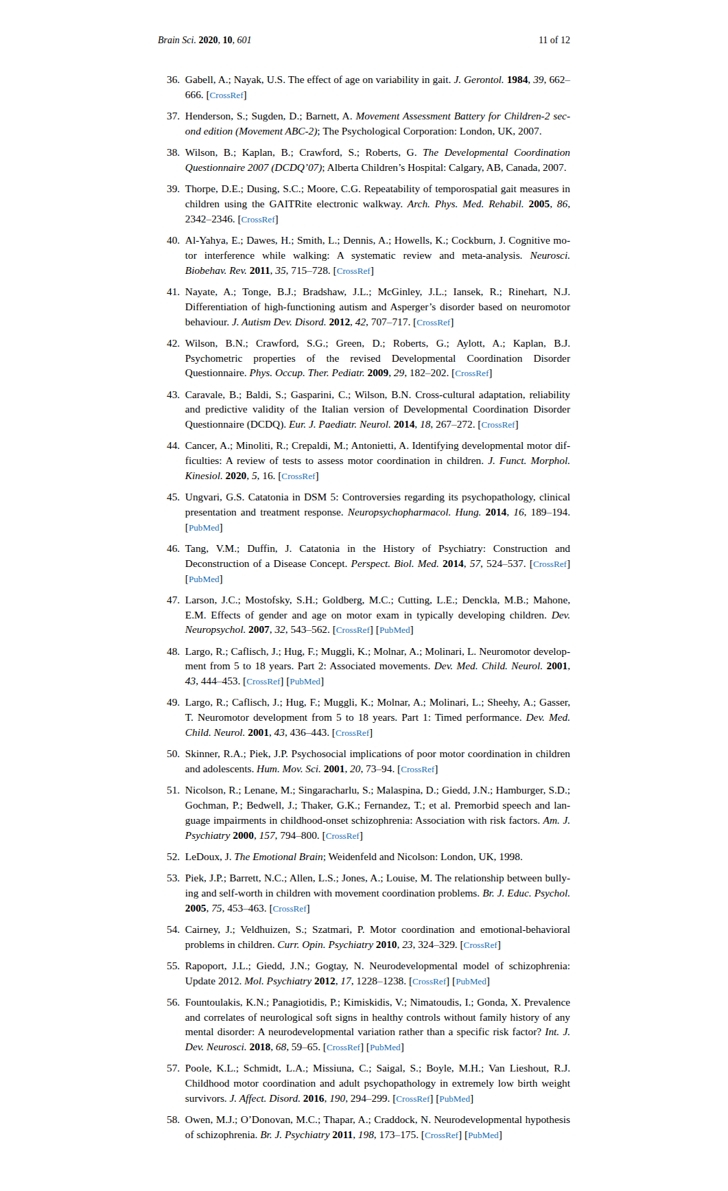Brain Sci. 2020, 10, 601
11 of 12
Gabell, A.; Nayak, U.S. The effect of age on variability in gait. J. Gerontol. 1984, 39, 662–666. [CrossRef]
Henderson, S.; Sugden, D.; Barnett, A. Movement Assessment Battery for Children-2 second edition (Movement ABC-2); The Psychological Corporation: London, UK, 2007.
Wilson, B.; Kaplan, B.; Crawford, S.; Roberts, G. The Developmental Coordination Questionnaire 2007 (DCDQ’07); Alberta Children’s Hospital: Calgary, AB, Canada, 2007.
Thorpe, D.E.; Dusing, S.C.; Moore, C.G. Repeatability of temporospatial gait measures in children using the GAITRite electronic walkway. Arch. Phys. Med. Rehabil. 2005, 86, 2342–2346. [CrossRef]
Al-Yahya, E.; Dawes, H.; Smith, L.; Dennis, A.; Howells, K.; Cockburn, J. Cognitive motor interference while walking: A systematic review and meta-analysis. Neurosci. Biobehav. Rev. 2011, 35, 715–728. [CrossRef]
Nayate, A.; Tonge, B.J.; Bradshaw, J.L.; McGinley, J.L.; Iansek, R.; Rinehart, N.J. Differentiation of high-functioning autism and Asperger’s disorder based on neuromotor behaviour. J. Autism Dev. Disord. 2012, 42, 707–717. [CrossRef]
Wilson, B.N.; Crawford, S.G.; Green, D.; Roberts, G.; Aylott, A.; Kaplan, B.J. Psychometric properties of the revised Developmental Coordination Disorder Questionnaire. Phys. Occup. Ther. Pediatr. 2009, 29, 182–202. [CrossRef]
Caravale, B.; Baldi, S.; Gasparini, C.; Wilson, B.N. Cross-cultural adaptation, reliability and predictive validity of the Italian version of Developmental Coordination Disorder Questionnaire (DCDQ). Eur. J. Paediatr. Neurol. 2014, 18, 267–272. [CrossRef]
Cancer, A.; Minoliti, R.; Crepaldi, M.; Antonietti, A. Identifying developmental motor difficulties: A review of tests to assess motor coordination in children. J. Funct. Morphol. Kinesiol. 2020, 5, 16. [CrossRef]
Ungvari, G.S. Catatonia in DSM 5: Controversies regarding its psychopathology, clinical presentation and treatment response. Neuropsychopharmacol. Hung. 2014, 16, 189–194. [PubMed]
Tang, V.M.; Duffin, J. Catatonia in the History of Psychiatry: Construction and Deconstruction of a Disease Concept. Perspect. Biol. Med. 2014, 57, 524–537. [CrossRef] [PubMed]
Larson, J.C.; Mostofsky, S.H.; Goldberg, M.C.; Cutting, L.E.; Denckla, M.B.; Mahone, E.M. Effects of gender and age on motor exam in typically developing children. Dev. Neuropsychol. 2007, 32, 543–562. [CrossRef] [PubMed]
Largo, R.; Caflisch, J.; Hug, F.; Muggli, K.; Molnar, A.; Molinari, L. Neuromotor development from 5 to 18 years. Part 2: Associated movements. Dev. Med. Child. Neurol. 2001, 43, 444–453. [CrossRef] [PubMed]
Largo, R.; Caflisch, J.; Hug, F.; Muggli, K.; Molnar, A.; Molinari, L.; Sheehy, A.; Gasser, T. Neuromotor development from 5 to 18 years. Part 1: Timed performance. Dev. Med. Child. Neurol. 2001, 43, 436–443. [CrossRef]
Skinner, R.A.; Piek, J.P. Psychosocial implications of poor motor coordination in children and adolescents. Hum. Mov. Sci. 2001, 20, 73–94. [CrossRef]
Nicolson, R.; Lenane, M.; Singaracharlu, S.; Malaspina, D.; Giedd, J.N.; Hamburger, S.D.; Gochman, P.; Bedwell, J.; Thaker, G.K.; Fernandez, T.; et al. Premorbid speech and language impairments in childhood-onset schizophrenia: Association with risk factors. Am. J. Psychiatry 2000, 157, 794–800. [CrossRef]
LeDoux, J. The Emotional Brain; Weidenfeld and Nicolson: London, UK, 1998.
Piek, J.P.; Barrett, N.C.; Allen, L.S.; Jones, A.; Louise, M. The relationship between bullying and self-worth in children with movement coordination problems. Br. J. Educ. Psychol. 2005, 75, 453–463. [CrossRef]
Cairney, J.; Veldhuizen, S.; Szatmari, P. Motor coordination and emotional-behavioral problems in children. Curr. Opin. Psychiatry 2010, 23, 324–329. [CrossRef]
Rapoport, J.L.; Giedd, J.N.; Gogtay, N. Neurodevelopmental model of schizophrenia: Update 2012. Mol. Psychiatry 2012, 17, 1228–1238. [CrossRef] [PubMed]
Fountoulakis, K.N.; Panagiotidis, P.; Kimiskidis, V.; Nimatoudis, I.; Gonda, X. Prevalence and correlates of neurological soft signs in healthy controls without family history of any mental disorder: A neurodevelopmental variation rather than a specific risk factor? Int. J. Dev. Neurosci. 2018, 68, 59–65. [CrossRef] [PubMed]
Poole, K.L.; Schmidt, L.A.; Missiuna, C.; Saigal, S.; Boyle, M.H.; Van Lieshout, R.J. Childhood motor coordination and adult psychopathology in extremely low birth weight survivors. J. Affect. Disord. 2016, 190, 294–299. [CrossRef] [PubMed]
Owen, M.J.; O’Donovan, M.C.; Thapar, A.; Craddock, N. Neurodevelopmental hypothesis of schizophrenia. Br. J. Psychiatry 2011, 198, 173–175. [CrossRef] [PubMed]